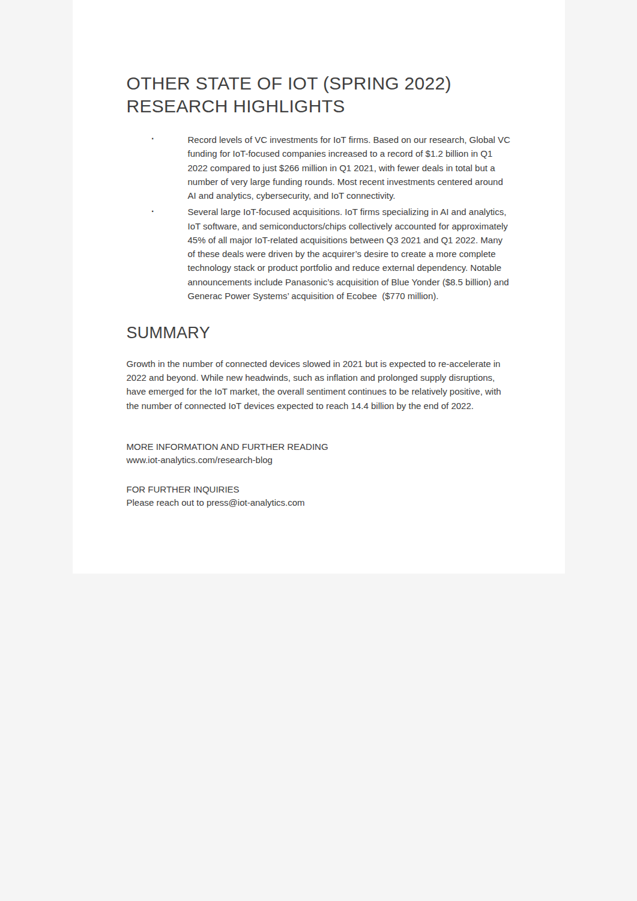OTHER STATE OF IOT (SPRING 2022) RESEARCH HIGHLIGHTS
Record levels of VC investments for IoT firms. Based on our research, Global VC funding for IoT-focused companies increased to a record of $1.2 billion in Q1 2022 compared to just $266 million in Q1 2021, with fewer deals in total but a number of very large funding rounds. Most recent investments centered around AI and analytics, cybersecurity, and IoT connectivity.
Several large IoT-focused acquisitions. IoT firms specializing in AI and analytics, IoT software, and semiconductors/chips collectively accounted for approximately 45% of all major IoT-related acquisitions between Q3 2021 and Q1 2022. Many of these deals were driven by the acquirer’s desire to create a more complete technology stack or product portfolio and reduce external dependency. Notable announcements include Panasonic’s acquisition of Blue Yonder ($8.5 billion) and Generac Power Systems’ acquisition of Ecobee ($770 million).
SUMMARY
Growth in the number of connected devices slowed in 2021 but is expected to re-accelerate in 2022 and beyond. While new headwinds, such as inflation and prolonged supply disruptions, have emerged for the IoT market, the overall sentiment continues to be relatively positive, with the number of connected IoT devices expected to reach 14.4 billion by the end of 2022.
MORE INFORMATION AND FURTHER READING
www.iot-analytics.com/research-blog
FOR FURTHER INQUIRIES
Please reach out to press@iot-analytics.com